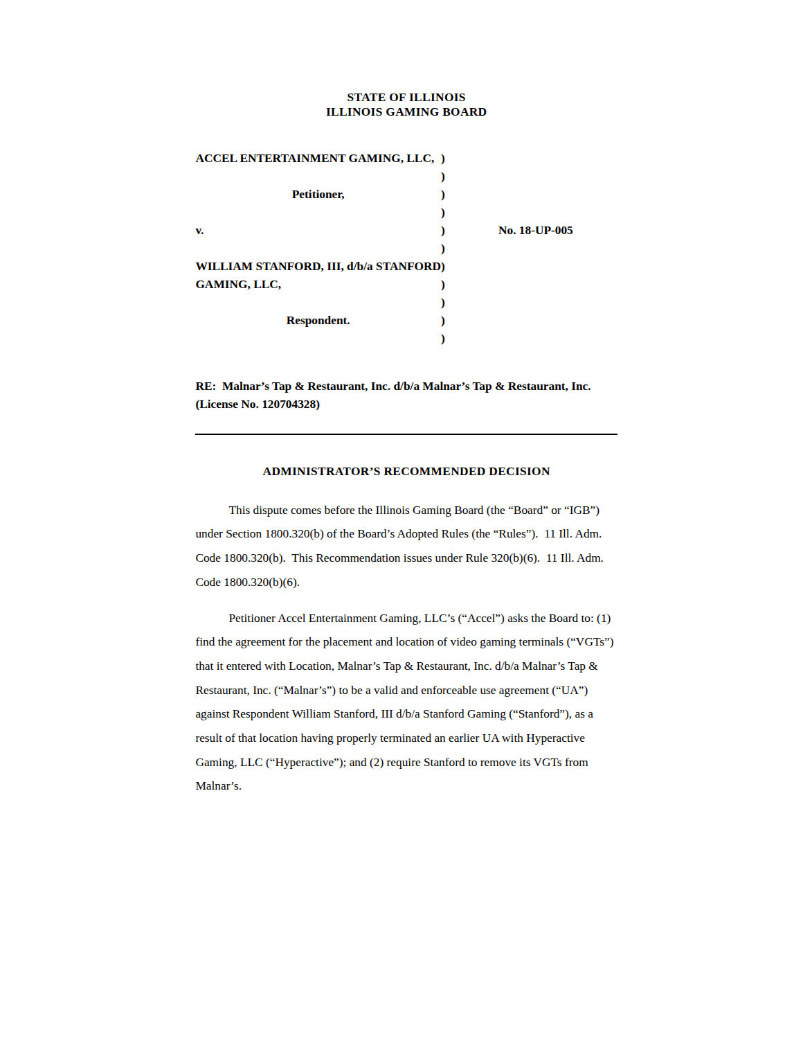STATE OF ILLINOIS
ILLINOIS GAMING BOARD
| ACCEL ENTERTAINMENT GAMING, LLC, | ) | |
| | ) | |
| Petitioner, | ) | |
| | ) | |
| v. | ) | No. 18-UP-005 |
| | ) | |
| WILLIAM STANFORD, III, d/b/a STANFORD | ) | |
| GAMING, LLC, | ) | |
| | ) | |
| Respondent. | ) | |
| | ) | |
RE: Malnar’s Tap & Restaurant, Inc. d/b/a Malnar’s Tap & Restaurant, Inc. (License No. 120704328)
ADMINISTRATOR’S RECOMMENDED DECISION
This dispute comes before the Illinois Gaming Board (the “Board” or “IGB”) under Section 1800.320(b) of the Board’s Adopted Rules (the “Rules”). 11 Ill. Adm. Code 1800.320(b). This Recommendation issues under Rule 320(b)(6). 11 Ill. Adm. Code 1800.320(b)(6).
Petitioner Accel Entertainment Gaming, LLC’s (“Accel”) asks the Board to: (1) find the agreement for the placement and location of video gaming terminals (“VGTs”) that it entered with Location, Malnar’s Tap & Restaurant, Inc. d/b/a Malnar’s Tap & Restaurant, Inc. (“Malnar’s”) to be a valid and enforceable use agreement (“UA”) against Respondent William Stanford, III d/b/a Stanford Gaming (“Stanford”), as a result of that location having properly terminated an earlier UA with Hyperactive Gaming, LLC (“Hyperactive”); and (2) require Stanford to remove its VGTs from Malnar’s.